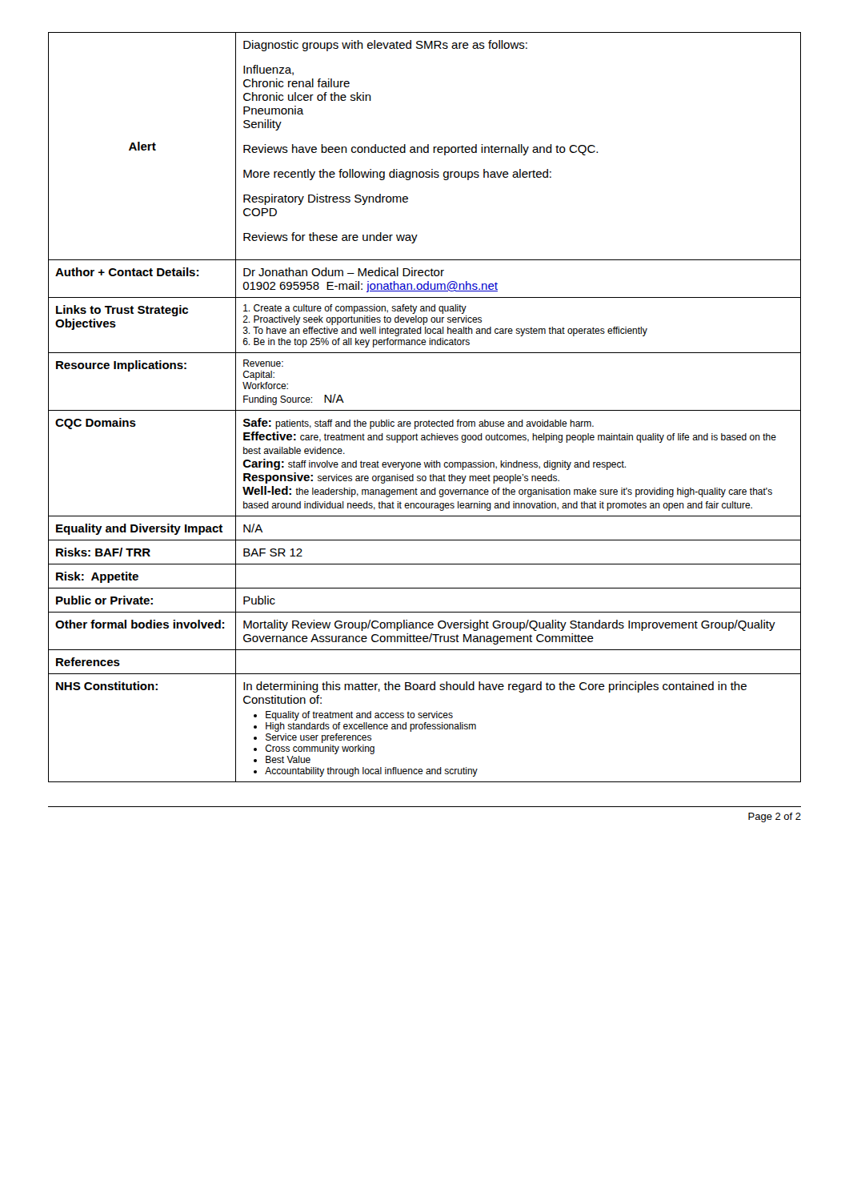| Alert | Diagnostic groups with elevated SMRs are as follows: Influenza, Chronic renal failure Chronic ulcer of the skin Pneumonia Senility Reviews have been conducted and reported internally and to CQC. More recently the following diagnosis groups have alerted: Respiratory Distress Syndrome COPD Reviews for these are under way |
| Author + Contact Details: | Dr Jonathan Odum – Medical Director 01902 695958 E-mail: jonathan.odum@nhs.net |
| Links to Trust Strategic Objectives | 1. Create a culture of compassion, safety and quality 2. Proactively seek opportunities to develop our services 3. To have an effective and well integrated local health and care system that operates efficiently 6. Be in the top 25% of all key performance indicators |
| Resource Implications: | Revenue: Capital: Workforce: Funding Source: N/A |
| CQC Domains | Safe: patients, staff and the public are protected from abuse and avoidable harm. Effective: care, treatment and support achieves good outcomes, helping people maintain quality of life and is based on the best available evidence. Caring: staff involve and treat everyone with compassion, kindness, dignity and respect. Responsive: services are organised so that they meet people’s needs. Well-led: the leadership, management and governance of the organisation make sure it's providing high-quality care that's based around individual needs, that it encourages learning and innovation, and that it promotes an open and fair culture. |
| Equality and Diversity Impact | N/A |
| Risks: BAF/ TRR | BAF SR 12 |
| Risk: Appetite | |
| Public or Private: | Public |
| Other formal bodies involved: | Mortality Review Group/Compliance Oversight Group/Quality Standards Improvement Group/Quality Governance Assurance Committee/Trust Management Committee |
| References | |
| NHS Constitution: | In determining this matter, the Board should have regard to the Core principles contained in the Constitution of: Equality of treatment and access to services High standards of excellence and professionalism Service user preferences Cross community working Best Value Accountability through local influence and scrutiny |
Page 2 of 2